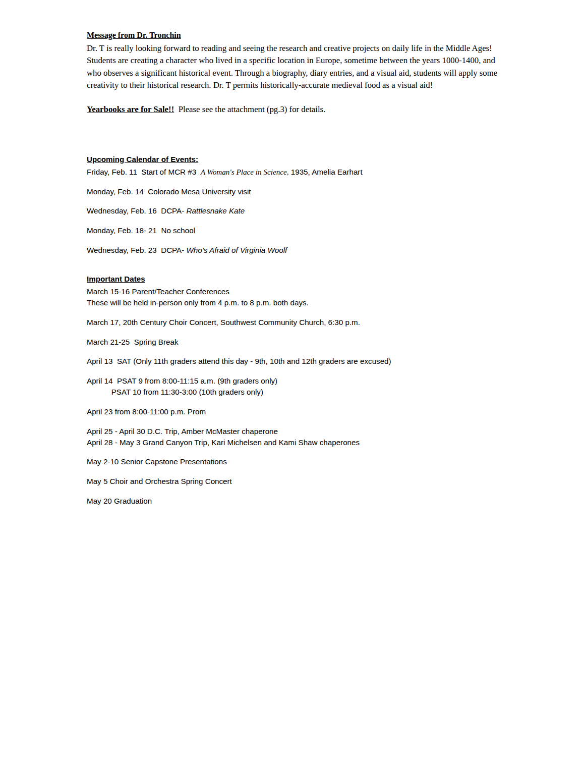Message from Dr. Tronchin
Dr. T is really looking forward to reading and seeing the research and creative projects on daily life in the Middle Ages! Students are creating a character who lived in a specific location in Europe, sometime between the years 1000-1400, and who observes a significant historical event. Through a biography, diary entries, and a visual aid, students will apply some creativity to their historical research. Dr. T permits historically-accurate medieval food as a visual aid!
Yearbooks are for Sale!! Please see the attachment (pg.3) for details.
Upcoming Calendar of Events:
Friday, Feb. 11 Start of MCR #3 A Woman's Place in Science, 1935, Amelia Earhart
Monday, Feb. 14 Colorado Mesa University visit
Wednesday, Feb. 16 DCPA- Rattlesnake Kate
Monday, Feb. 18- 21 No school
Wednesday, Feb. 23 DCPA- Who’s Afraid of Virginia Woolf
Important Dates
March 15-16 Parent/Teacher Conferences
These will be held in-person only from 4 p.m. to 8 p.m. both days.
March 17, 20th Century Choir Concert, Southwest Community Church, 6:30 p.m.
March 21-25 Spring Break
April 13 SAT (Only 11th graders attend this day - 9th, 10th and 12th graders are excused)
April 14 PSAT 9 from 8:00-11:15 a.m. (9th graders only)
PSAT 10 from 11:30-3:00 (10th graders only)
April 23 from 8:00-11:00 p.m. Prom
April 25 - April 30 D.C. Trip, Amber McMaster chaperone
April 28 - May 3 Grand Canyon Trip, Kari Michelsen and Kami Shaw chaperones
May 2-10 Senior Capstone Presentations
May 5 Choir and Orchestra Spring Concert
May 20 Graduation